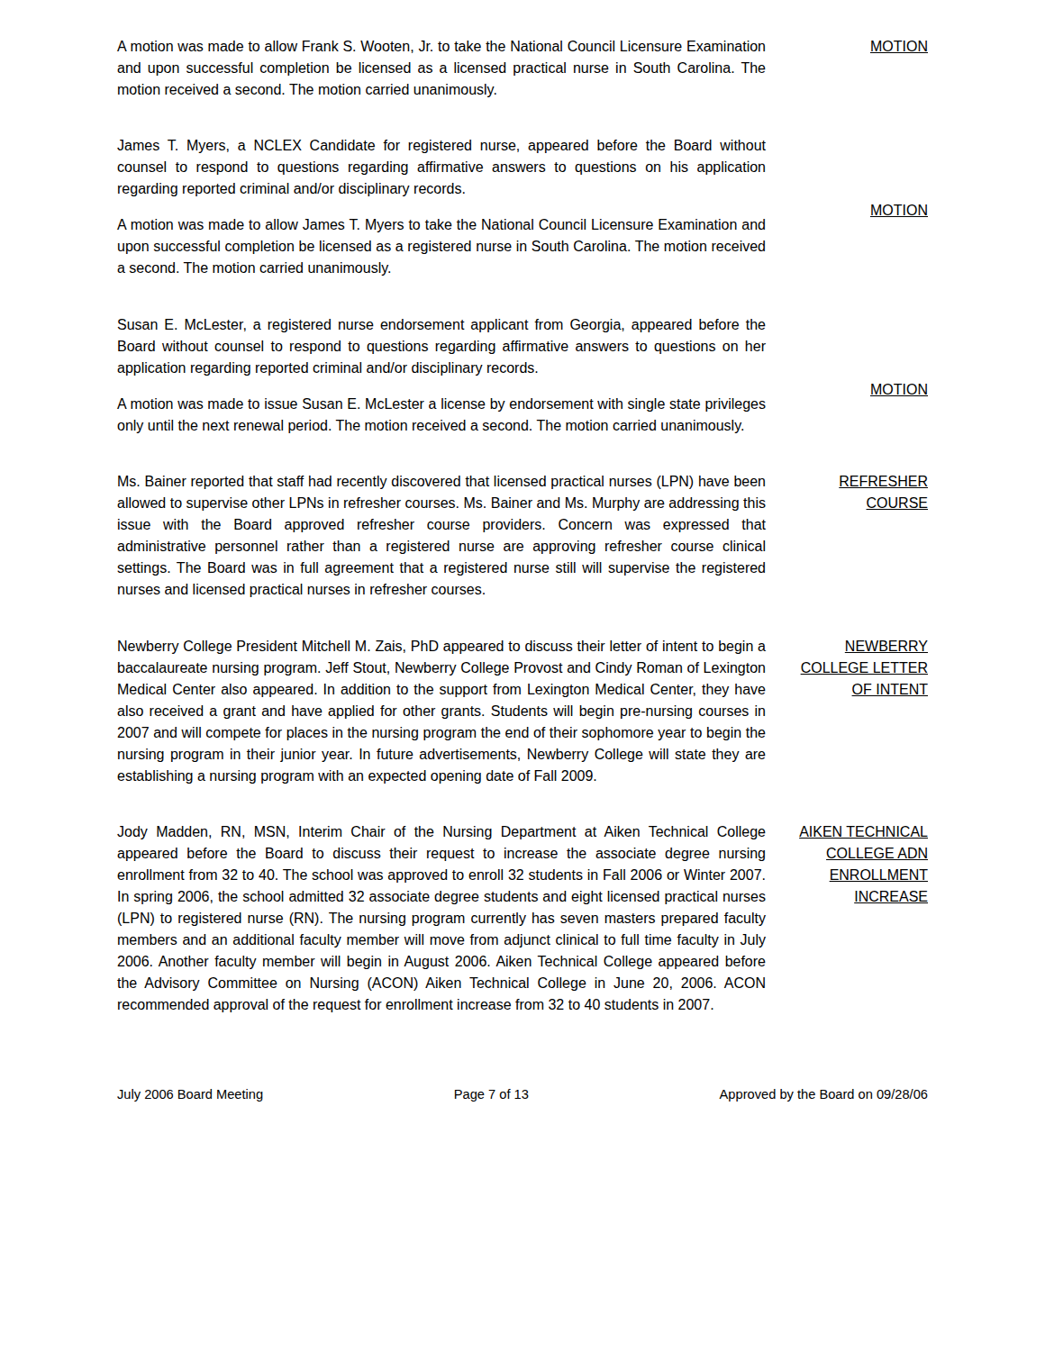A motion was made to allow Frank S. Wooten, Jr. to take the National Council Licensure Examination and upon successful completion be licensed as a licensed practical nurse in South Carolina. The motion received a second. The motion carried unanimously.
MOTION
James T. Myers, a NCLEX Candidate for registered nurse, appeared before the Board without counsel to respond to questions regarding affirmative answers to questions on his application regarding reported criminal and/or disciplinary records.
A motion was made to allow James T. Myers to take the National Council Licensure Examination and upon successful completion be licensed as a registered nurse in South Carolina. The motion received a second. The motion carried unanimously.
MOTION
Susan E. McLester, a registered nurse endorsement applicant from Georgia, appeared before the Board without counsel to respond to questions regarding affirmative answers to questions on her application regarding reported criminal and/or disciplinary records.
A motion was made to issue Susan E. McLester a license by endorsement with single state privileges only until the next renewal period. The motion received a second. The motion carried unanimously.
MOTION
Ms. Bainer reported that staff had recently discovered that licensed practical nurses (LPN) have been allowed to supervise other LPNs in refresher courses. Ms. Bainer and Ms. Murphy are addressing this issue with the Board approved refresher course providers. Concern was expressed that administrative personnel rather than a registered nurse are approving refresher course clinical settings. The Board was in full agreement that a registered nurse still will supervise the registered nurses and licensed practical nurses in refresher courses.
REFRESHER COURSE
Newberry College President Mitchell M. Zais, PhD appeared to discuss their letter of intent to begin a baccalaureate nursing program. Jeff Stout, Newberry College Provost and Cindy Roman of Lexington Medical Center also appeared. In addition to the support from Lexington Medical Center, they have also received a grant and have applied for other grants. Students will begin pre-nursing courses in 2007 and will compete for places in the nursing program the end of their sophomore year to begin the nursing program in their junior year. In future advertisements, Newberry College will state they are establishing a nursing program with an expected opening date of Fall 2009.
NEWBERRY COLLEGE LETTER OF INTENT
Jody Madden, RN, MSN, Interim Chair of the Nursing Department at Aiken Technical College appeared before the Board to discuss their request to increase the associate degree nursing enrollment from 32 to 40. The school was approved to enroll 32 students in Fall 2006 or Winter 2007. In spring 2006, the school admitted 32 associate degree students and eight licensed practical nurses (LPN) to registered nurse (RN). The nursing program currently has seven masters prepared faculty members and an additional faculty member will move from adjunct clinical to full time faculty in July 2006. Another faculty member will begin in August 2006. Aiken Technical College appeared before the Advisory Committee on Nursing (ACON) Aiken Technical College in June 20, 2006. ACON recommended approval of the request for enrollment increase from 32 to 40 students in 2007.
AIKEN TECHNICAL COLLEGE ADN ENROLLMENT INCREASE
July 2006 Board Meeting Page 7 of 13 Approved by the Board on 09/28/06